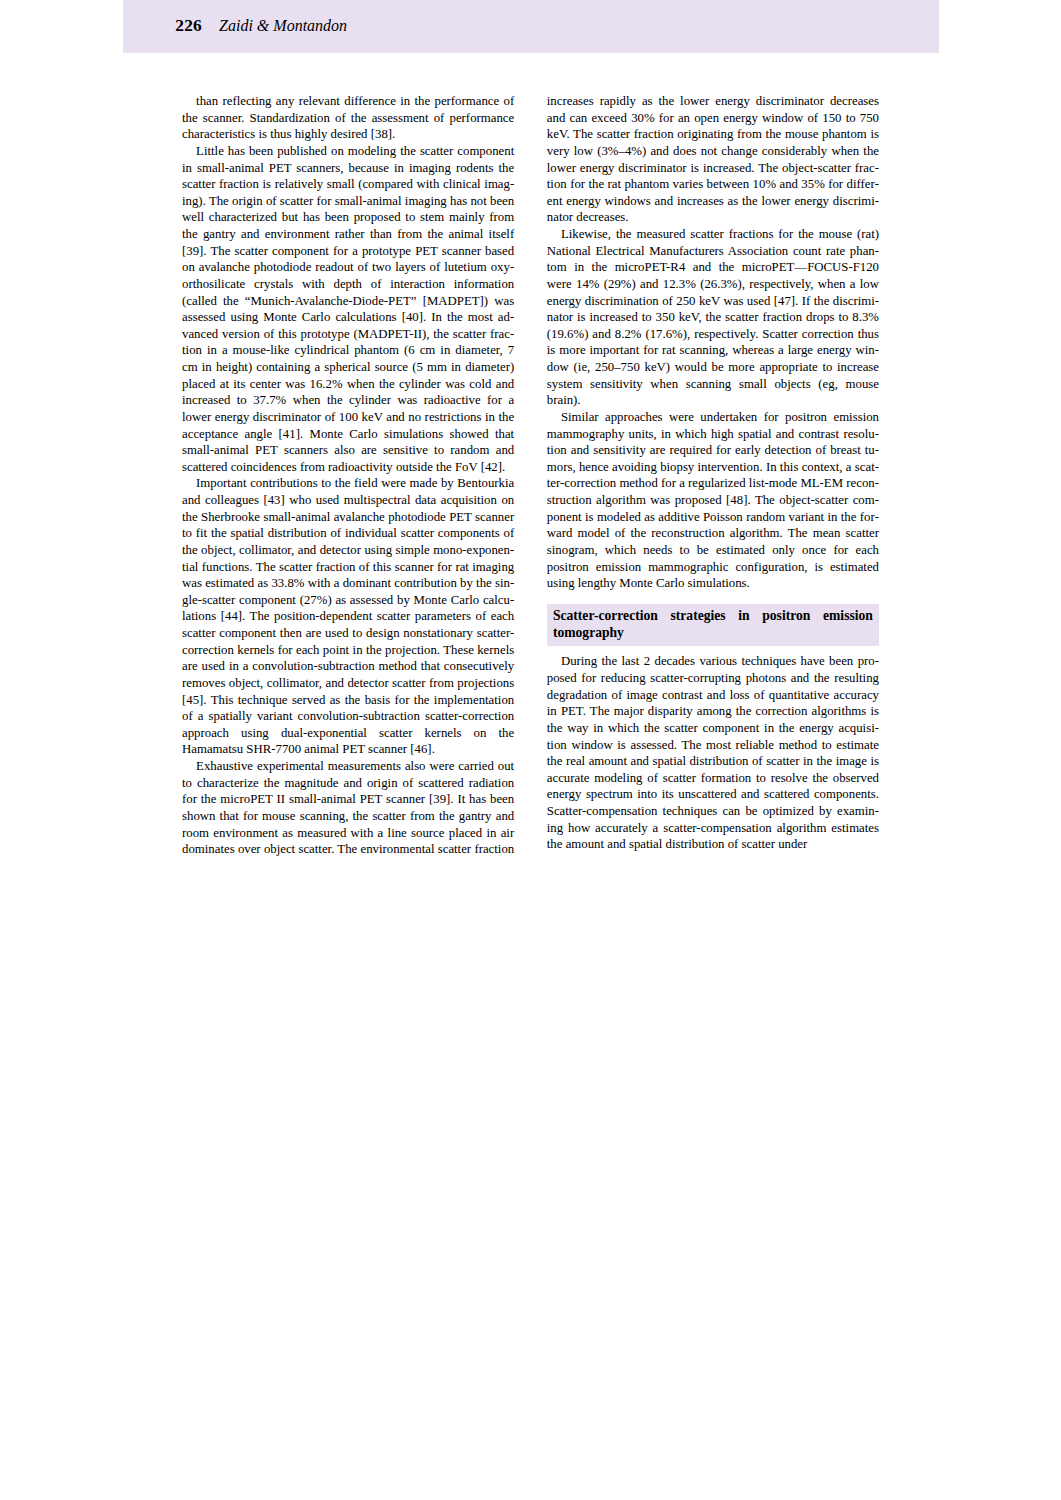226 Zaidi & Montandon
than reflecting any relevant difference in the performance of the scanner. Standardization of the assessment of performance characteristics is thus highly desired [38].
Little has been published on modeling the scatter component in small-animal PET scanners, because in imaging rodents the scatter fraction is relatively small (compared with clinical imaging). The origin of scatter for small-animal imaging has not been well characterized but has been proposed to stem mainly from the gantry and environment rather than from the animal itself [39]. The scatter component for a prototype PET scanner based on avalanche photodiode readout of two layers of lutetium oxyorthosilicate crystals with depth of interaction information (called the “Munich-Avalanche-Diode-PET” [MADPET]) was assessed using Monte Carlo calculations [40]. In the most advanced version of this prototype (MADPET-II), the scatter fraction in a mouse-like cylindrical phantom (6 cm in diameter, 7 cm in height) containing a spherical source (5 mm in diameter) placed at its center was 16.2% when the cylinder was cold and increased to 37.7% when the cylinder was radioactive for a lower energy discriminator of 100 keV and no restrictions in the acceptance angle [41]. Monte Carlo simulations showed that small-animal PET scanners also are sensitive to random and scattered coincidences from radioactivity outside the FoV [42].
Important contributions to the field were made by Bentourkia and colleagues [43] who used multispectral data acquisition on the Sherbrooke small-animal avalanche photodiode PET scanner to fit the spatial distribution of individual scatter components of the object, collimator, and detector using simple mono-exponential functions. The scatter fraction of this scanner for rat imaging was estimated as 33.8% with a dominant contribution by the single-scatter component (27%) as assessed by Monte Carlo calculations [44]. The position-dependent scatter parameters of each scatter component then are used to design nonstationary scatter-correction kernels for each point in the projection. These kernels are used in a convolution-subtraction method that consecutively removes object, collimator, and detector scatter from projections [45]. This technique served as the basis for the implementation of a spatially variant convolution-subtraction scatter-correction approach using dual-exponential scatter kernels on the Hamamatsu SHR-7700 animal PET scanner [46].
Exhaustive experimental measurements also were carried out to characterize the magnitude and origin of scattered radiation for the microPET II small-animal PET scanner [39]. It has been shown that for mouse scanning, the scatter from the gantry and room environment as measured with a line source placed in air dominates over object scatter. The environmental scatter fraction increases rapidly as the lower energy discriminator decreases and can exceed 30% for an open energy window of 150 to 750 keV. The scatter fraction originating from the mouse phantom is very low (3%–4%) and does not change considerably when the lower energy discriminator is increased. The object-scatter fraction for the rat phantom varies between 10% and 35% for different energy windows and increases as the lower energy discriminator decreases.
Likewise, the measured scatter fractions for the mouse (rat) National Electrical Manufacturers Association count rate phantom in the microPET-R4 and the microPET—FOCUS-F120 were 14% (29%) and 12.3% (26.3%), respectively, when a low energy discrimination of 250 keV was used [47]. If the discriminator is increased to 350 keV, the scatter fraction drops to 8.3% (19.6%) and 8.2% (17.6%), respectively. Scatter correction thus is more important for rat scanning, whereas a large energy window (ie, 250–750 keV) would be more appropriate to increase system sensitivity when scanning small objects (eg, mouse brain).
Similar approaches were undertaken for positron emission mammography units, in which high spatial and contrast resolution and sensitivity are required for early detection of breast tumors, hence avoiding biopsy intervention. In this context, a scatter-correction method for a regularized list-mode ML-EM reconstruction algorithm was proposed [48]. The object-scatter component is modeled as additive Poisson random variant in the forward model of the reconstruction algorithm. The mean scatter sinogram, which needs to be estimated only once for each positron emission mammographic configuration, is estimated using lengthy Monte Carlo simulations.
Scatter-correction strategies in positron emission tomography
During the last 2 decades various techniques have been proposed for reducing scatter-corrupting photons and the resulting degradation of image contrast and loss of quantitative accuracy in PET. The major disparity among the correction algorithms is the way in which the scatter component in the energy acquisition window is assessed. The most reliable method to estimate the real amount and spatial distribution of scatter in the image is accurate modeling of scatter formation to resolve the observed energy spectrum into its unscattered and scattered components. Scatter-compensation techniques can be optimized by examining how accurately a scatter-compensation algorithm estimates the amount and spatial distribution of scatter under